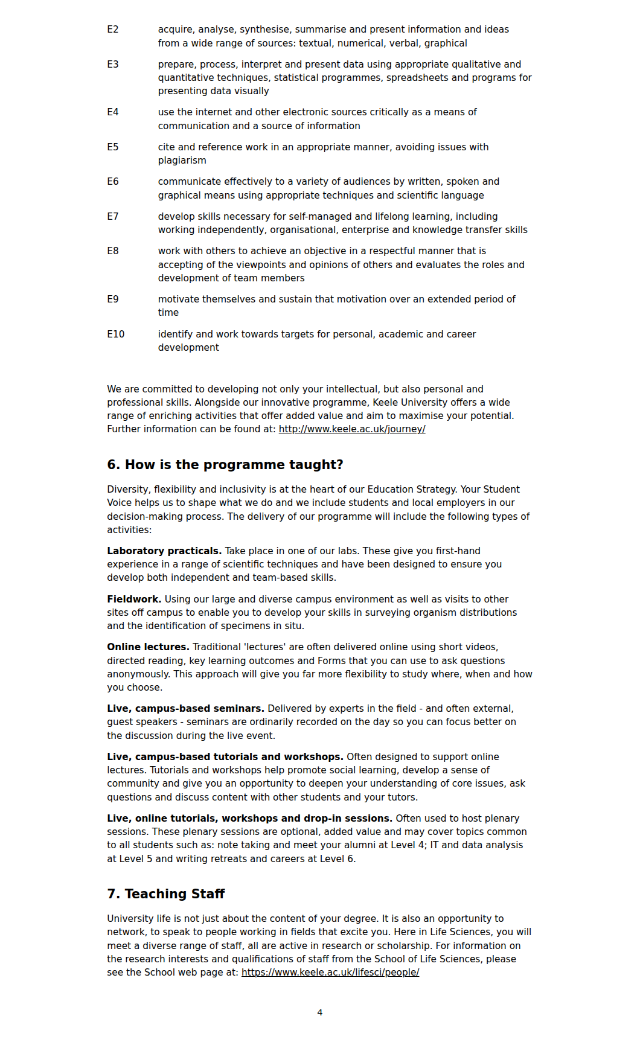E2acquire, analyse, synthesise, summarise and present information and ideas from a wide range of sources: textual, numerical, verbal, graphical
E3prepare, process, interpret and present data using appropriate qualitative and quantitative techniques, statistical programmes, spreadsheets and programs for presenting data visually
E4use the internet and other electronic sources critically as a means of communication and a source of information
E5cite and reference work in an appropriate manner, avoiding issues with plagiarism
E6communicate effectively to a variety of audiences by written, spoken and graphical means using appropriate techniques and scientific language
E7develop skills necessary for self-managed and lifelong learning, including working independently, organisational, enterprise and knowledge transfer skills
E8work with others to achieve an objective in a respectful manner that is accepting of the viewpoints and opinions of others and evaluates the roles and development of team members
E9motivate themselves and sustain that motivation over an extended period of time
E10identify and work towards targets for personal, academic and career development
We are committed to developing not only your intellectual, but also personal and professional skills. Alongside our innovative programme, Keele University offers a wide range of enriching activities that offer added value and aim to maximise your potential. Further information can be found at: http://www.keele.ac.uk/journey/
6. How is the programme taught?
Diversity, flexibility and inclusivity is at the heart of our Education Strategy. Your Student Voice helps us to shape what we do and we include students and local employers in our decision-making process. The delivery of our programme will include the following types of activities:
Laboratory practicals. Take place in one of our labs. These give you first-hand experience in a range of scientific techniques and have been designed to ensure you develop both independent and team-based skills.
Fieldwork. Using our large and diverse campus environment as well as visits to other sites off campus to enable you to develop your skills in surveying organism distributions and the identification of specimens in situ.
Online lectures. Traditional 'lectures' are often delivered online using short videos, directed reading, key learning outcomes and Forms that you can use to ask questions anonymously. This approach will give you far more flexibility to study where, when and how you choose.
Live, campus-based seminars. Delivered by experts in the field - and often external, guest speakers - seminars are ordinarily recorded on the day so you can focus better on the discussion during the live event.
Live, campus-based tutorials and workshops. Often designed to support online lectures. Tutorials and workshops help promote social learning, develop a sense of community and give you an opportunity to deepen your understanding of core issues, ask questions and discuss content with other students and your tutors.
Live, online tutorials, workshops and drop-in sessions. Often used to host plenary sessions. These plenary sessions are optional, added value and may cover topics common to all students such as: note taking and meet your alumni at Level 4; IT and data analysis at Level 5 and writing retreats and careers at Level 6.
7. Teaching Staff
University life is not just about the content of your degree. It is also an opportunity to network, to speak to people working in fields that excite you. Here in Life Sciences, you will meet a diverse range of staff, all are active in research or scholarship. For information on the research interests and qualifications of staff from the School of Life Sciences, please see the School web page at: https://www.keele.ac.uk/lifesci/people/
4